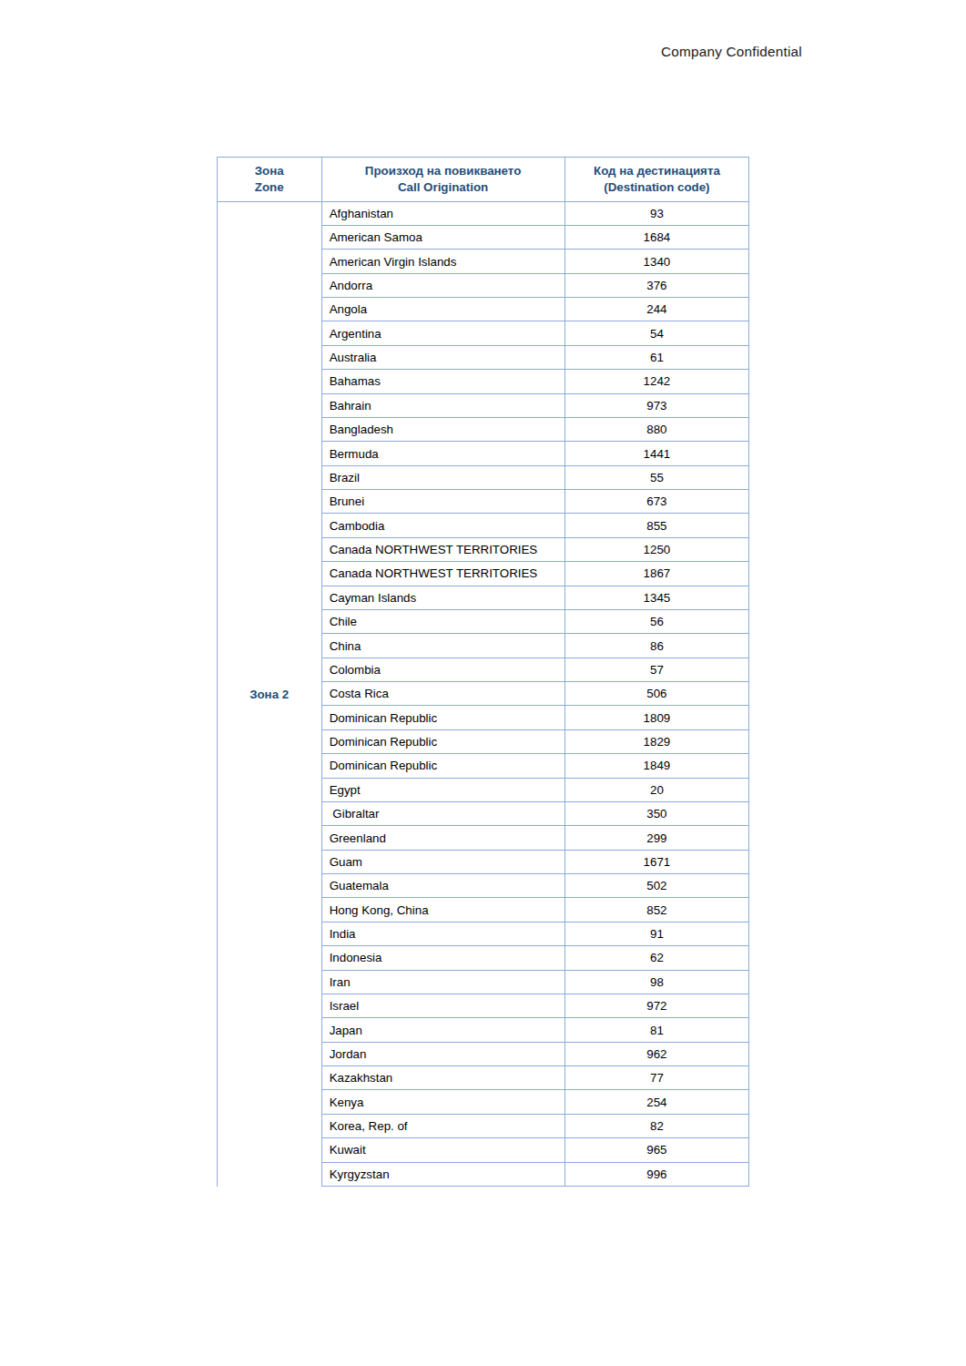Company Confidential
| Зона Zone | Произход на повикването Call Origination | Код на дестинацията (Destination code) |
| --- | --- | --- |
| Зона 2 | Afghanistan | 93 |
| American Samoa | 1684 |
| American Virgin Islands | 1340 |
| Andorra | 376 |
| Angola | 244 |
| Argentina | 54 |
| Australia | 61 |
| Bahamas | 1242 |
| Bahrain | 973 |
| Bangladesh | 880 |
| Bermuda | 1441 |
| Brazil | 55 |
| Brunei | 673 |
| Cambodia | 855 |
| Canada NORTHWEST TERRITORIES | 1250 |
| Canada NORTHWEST TERRITORIES | 1867 |
| Cayman Islands | 1345 |
| Chile | 56 |
| China | 86 |
| Colombia | 57 |
| Costa Rica | 506 |
| Dominican Republic | 1809 |
| Dominican Republic | 1829 |
| Dominican Republic | 1849 |
| Egypt | 20 |
| Gibraltar | 350 |
| Greenland | 299 |
| Guam | 1671 |
| Guatemala | 502 |
| Hong Kong, China | 852 |
| India | 91 |
| Indonesia | 62 |
| Iran | 98 |
| Israel | 972 |
| Japan | 81 |
| Jordan | 962 |
| Kazakhstan | 77 |
| Kenya | 254 |
| Korea, Rep. of | 82 |
| Kuwait | 965 |
| Kyrgyzstan | 996 |